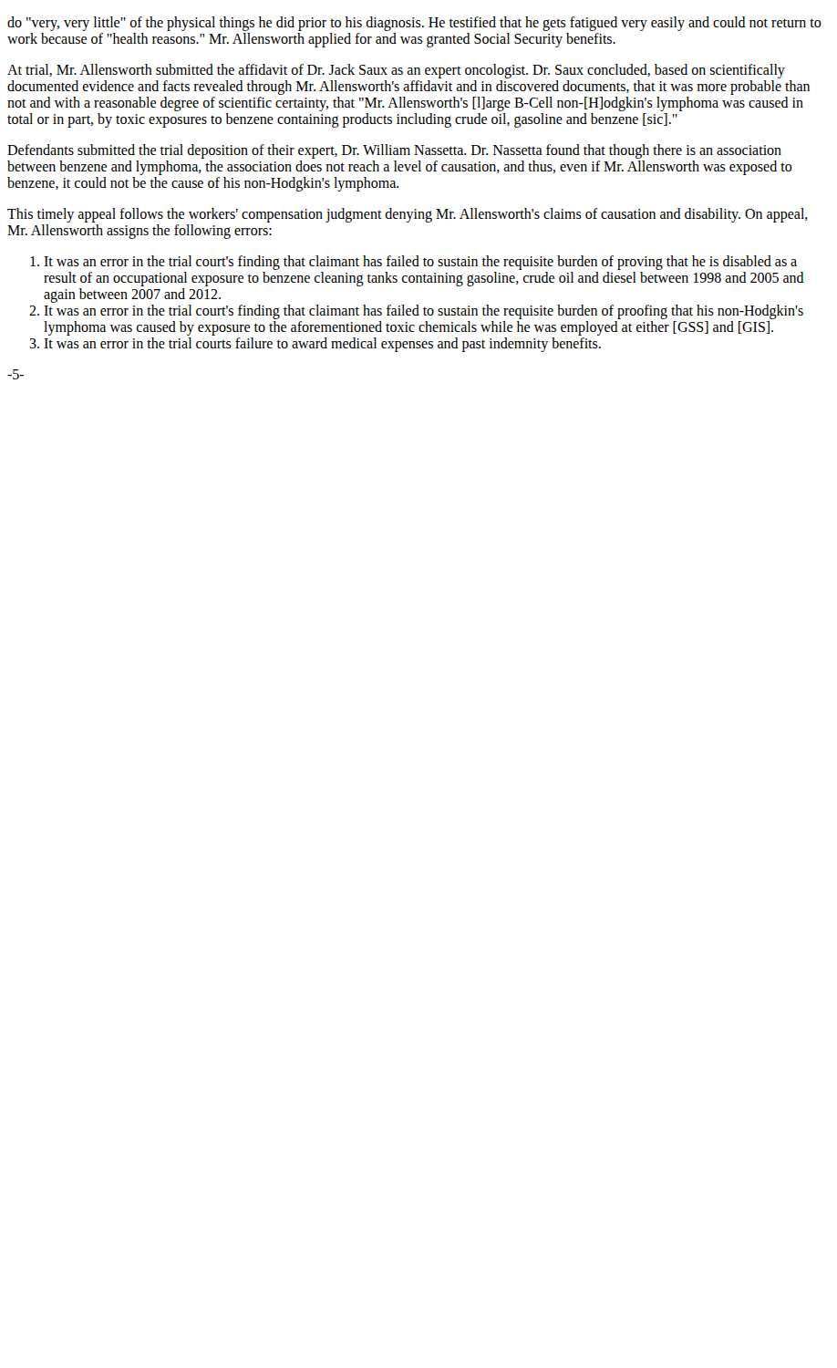do "very, very little" of the physical things he did prior to his diagnosis. He testified that he gets fatigued very easily and could not return to work because of "health reasons." Mr. Allensworth applied for and was granted Social Security benefits.
At trial, Mr. Allensworth submitted the affidavit of Dr. Jack Saux as an expert oncologist. Dr. Saux concluded, based on scientifically documented evidence and facts revealed through Mr. Allensworth's affidavit and in discovered documents, that it was more probable than not and with a reasonable degree of scientific certainty, that "Mr. Allensworth's [l]arge B-Cell non-[H]odgkin's lymphoma was caused in total or in part, by toxic exposures to benzene containing products including crude oil, gasoline and benzene [sic]."
Defendants submitted the trial deposition of their expert, Dr. William Nassetta. Dr. Nassetta found that though there is an association between benzene and lymphoma, the association does not reach a level of causation, and thus, even if Mr. Allensworth was exposed to benzene, it could not be the cause of his non-Hodgkin's lymphoma.
This timely appeal follows the workers' compensation judgment denying Mr. Allensworth's claims of causation and disability. On appeal, Mr. Allensworth assigns the following errors:
It was an error in the trial court's finding that claimant has failed to sustain the requisite burden of proving that he is disabled as a result of an occupational exposure to benzene cleaning tanks containing gasoline, crude oil and diesel between 1998 and 2005 and again between 2007 and 2012.
It was an error in the trial court's finding that claimant has failed to sustain the requisite burden of proofing that his non-Hodgkin's lymphoma was caused by exposure to the aforementioned toxic chemicals while he was employed at either [GSS] and [GIS].
It was an error in the trial courts failure to award medical expenses and past indemnity benefits.
-5-